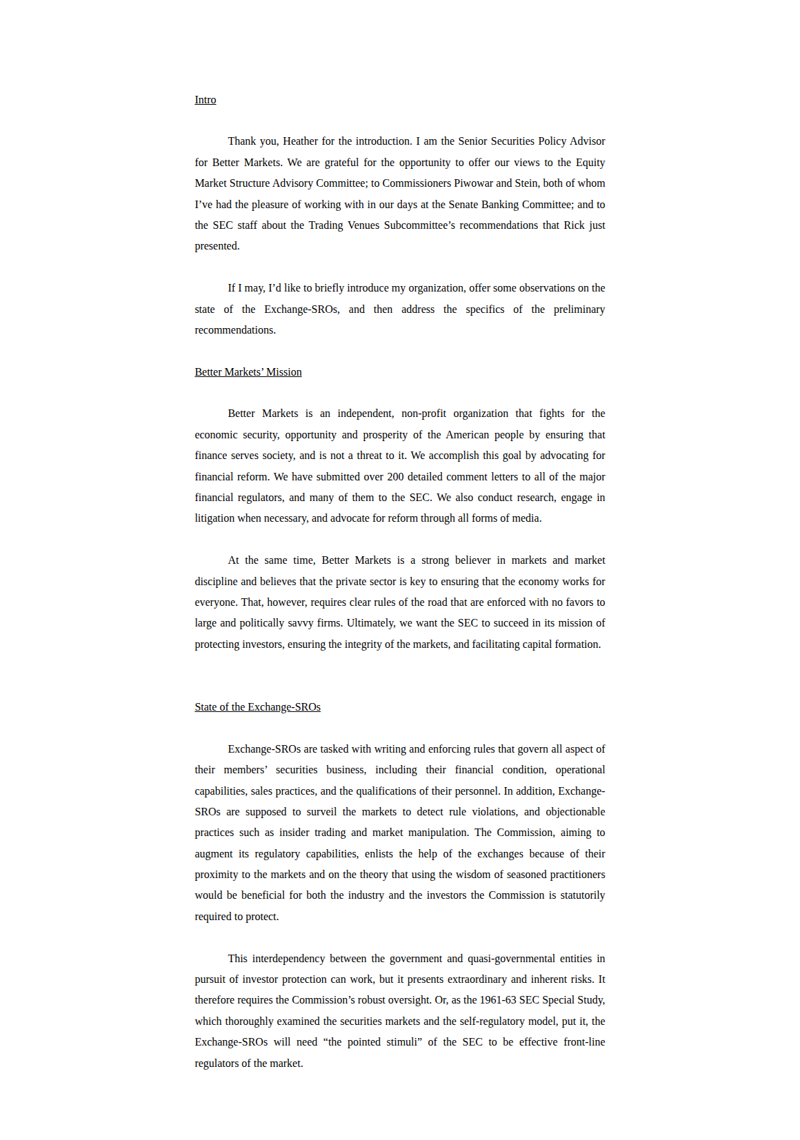Intro
Thank you, Heather for the introduction. I am the Senior Securities Policy Advisor for Better Markets. We are grateful for the opportunity to offer our views to the Equity Market Structure Advisory Committee; to Commissioners Piwowar and Stein, both of whom I’ve had the pleasure of working with in our days at the Senate Banking Committee; and to the SEC staff about the Trading Venues Subcommittee’s recommendations that Rick just presented.
If I may, I’d like to briefly introduce my organization, offer some observations on the state of the Exchange-SROs, and then address the specifics of the preliminary recommendations.
Better Markets’ Mission
Better Markets is an independent, non-profit organization that fights for the economic security, opportunity and prosperity of the American people by ensuring that finance serves society, and is not a threat to it. We accomplish this goal by advocating for financial reform. We have submitted over 200 detailed comment letters to all of the major financial regulators, and many of them to the SEC. We also conduct research, engage in litigation when necessary, and advocate for reform through all forms of media.
At the same time, Better Markets is a strong believer in markets and market discipline and believes that the private sector is key to ensuring that the economy works for everyone. That, however, requires clear rules of the road that are enforced with no favors to large and politically savvy firms. Ultimately, we want the SEC to succeed in its mission of protecting investors, ensuring the integrity of the markets, and facilitating capital formation.
State of the Exchange-SROs
Exchange-SROs are tasked with writing and enforcing rules that govern all aspect of their members’ securities business, including their financial condition, operational capabilities, sales practices, and the qualifications of their personnel. In addition, Exchange-SROs are supposed to surveil the markets to detect rule violations, and objectionable practices such as insider trading and market manipulation. The Commission, aiming to augment its regulatory capabilities, enlists the help of the exchanges because of their proximity to the markets and on the theory that using the wisdom of seasoned practitioners would be beneficial for both the industry and the investors the Commission is statutorily required to protect.
This interdependency between the government and quasi-governmental entities in pursuit of investor protection can work, but it presents extraordinary and inherent risks. It therefore requires the Commission’s robust oversight. Or, as the 1961-63 SEC Special Study, which thoroughly examined the securities markets and the self-regulatory model, put it, the Exchange-SROs will need “the pointed stimuli” of the SEC to be effective front-line regulators of the market.